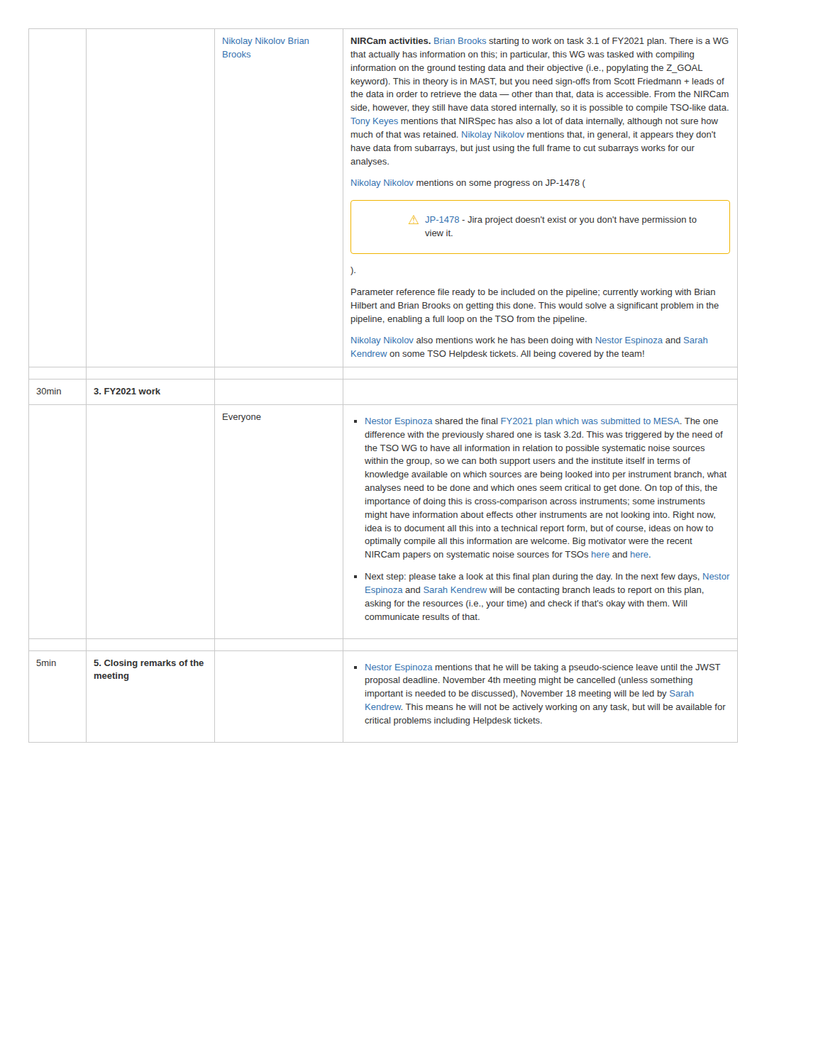| | | Nikolay Nikolov Brian Brooks | NIRCam activities. Brian Brooks starting to work on task 3.1 of FY2021 plan. There is a WG that actually has information on this; in particular, this WG was tasked with compiling information on the ground testing data and their objective (i.e., popylating the Z_GOAL keyword). This in theory is in MAST, but you need sign-offs from Scott Friedmann + leads of the data in order to retrieve the data — other than that, data is accessible. From the NIRCam side, however, they still have data stored internally, so it is possible to compile TSO-like data. Tony Keyes mentions that NIRSpec has also a lot of data internally, although not sure how much of that was retained. Nikolay Nikolov mentions that, in general, it appears they don't have data from subarrays, but just using the full frame to cut subarrays works for our analyses. Nikolay Nikolov mentions on some progress on JP-1478 ( ⚠ JP-1478 - Jira project doesn't exist or you don't have permission to view it. ). Parameter reference file ready to be included on the pipeline; currently working with Brian Hilbert and Brian Brooks on getting this done. This would solve a significant problem in the pipeline, enabling a full loop on the TSO from the pipeline. Nikolay Nikolov also mentions work he has been doing with Nestor Espinoza and Sarah Kendrew on some TSO Helpdesk tickets. All being covered by the team! |
| 30min | 3. FY2021 work | | |
| | | Everyone | Nestor Espinoza shared the final FY2021 plan which was submitted to MESA . The one difference with the previously shared one is task 3.2d. This was triggered by the need of the TSO WG to have all information in relation to possible systematic noise sources within the group, so we can both support users and the institute itself in terms of knowledge available on which sources are being looked into per instrument branch, what analyses need to be done and which ones seem critical to get done. On top of this, the importance of doing this is cross-comparison across instruments; some instruments might have information about effects other instruments are not looking into. Right now, idea is to document all this into a technical report form, but of course, ideas on how to optimally compile all this information are welcome. Big motivator were the recent NIRCam papers on systematic noise sources for TSOs here and here . Next step: please take a look at this final plan during the day. In the next few days, Nestor Espinoza and Sarah Kendrew will be contacting branch leads to report on this plan, asking for the resources (i.e., your time) and check if that's okay with them. Will communicate results of that. |
| 5min | 5. Closing remarks of the meeting | | Nestor Espinoza mentions that he will be taking a pseudo-science leave until the JWST proposal deadline. November 4th meeting might be cancelled (unless something important is needed to be discussed), November 18 meeting will be led by Sarah Kendrew . This means he will not be actively working on any task, but will be available for critical problems including Helpdesk tickets. |